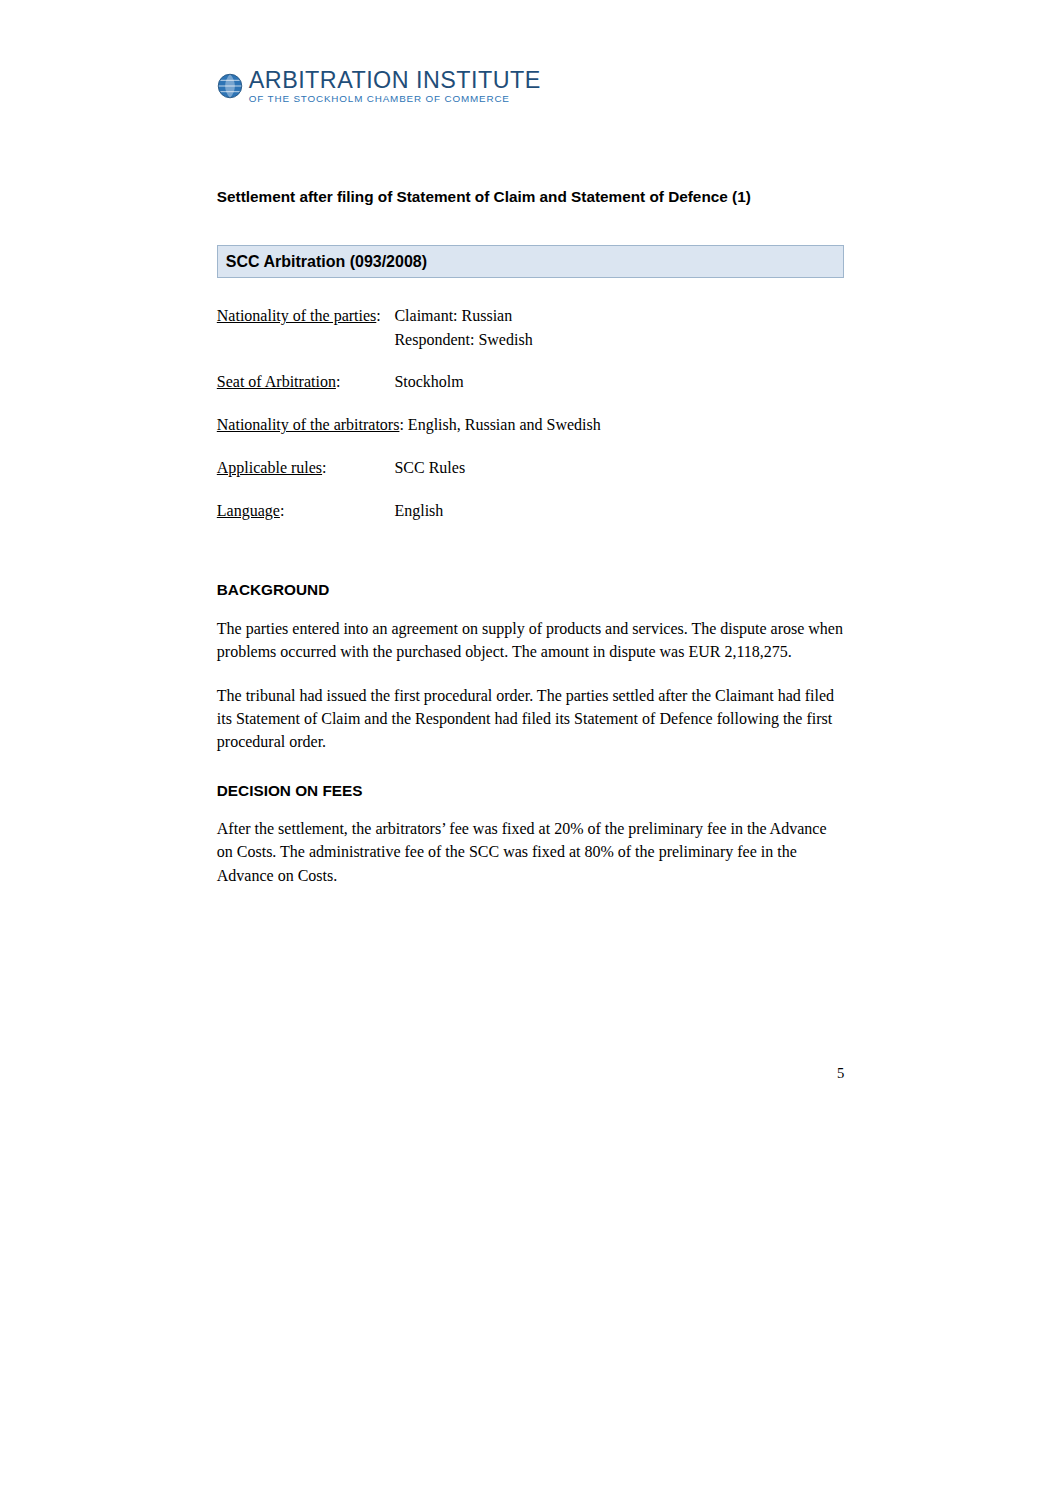ARBITRATION INSTITUTE
OF THE STOCKHOLM CHAMBER OF COMMERCE
Settlement after filing of Statement of Claim and Statement of Defence (1)
SCC Arbitration (093/2008)
| Nationality of the parties : | Claimant: Russian Respondent: Swedish |
| Seat of Arbitration : | Stockholm |
| Nationality of the arbitrators : English, Russian and Swedish |
| Applicable rules : | SCC Rules |
| Language : | English |
BACKGROUND
The parties entered into an agreement on supply of products and services. The dispute arose when problems occurred with the purchased object. The amount in dispute was EUR 2,118,275.
The tribunal had issued the first procedural order. The parties settled after the Claimant had filed its Statement of Claim and the Respondent had filed its Statement of Defence following the first procedural order.
DECISION ON FEES
After the settlement, the arbitrators’ fee was fixed at 20% of the preliminary fee in the Advance on Costs. The administrative fee of the SCC was fixed at 80% of the preliminary fee in the Advance on Costs.
5